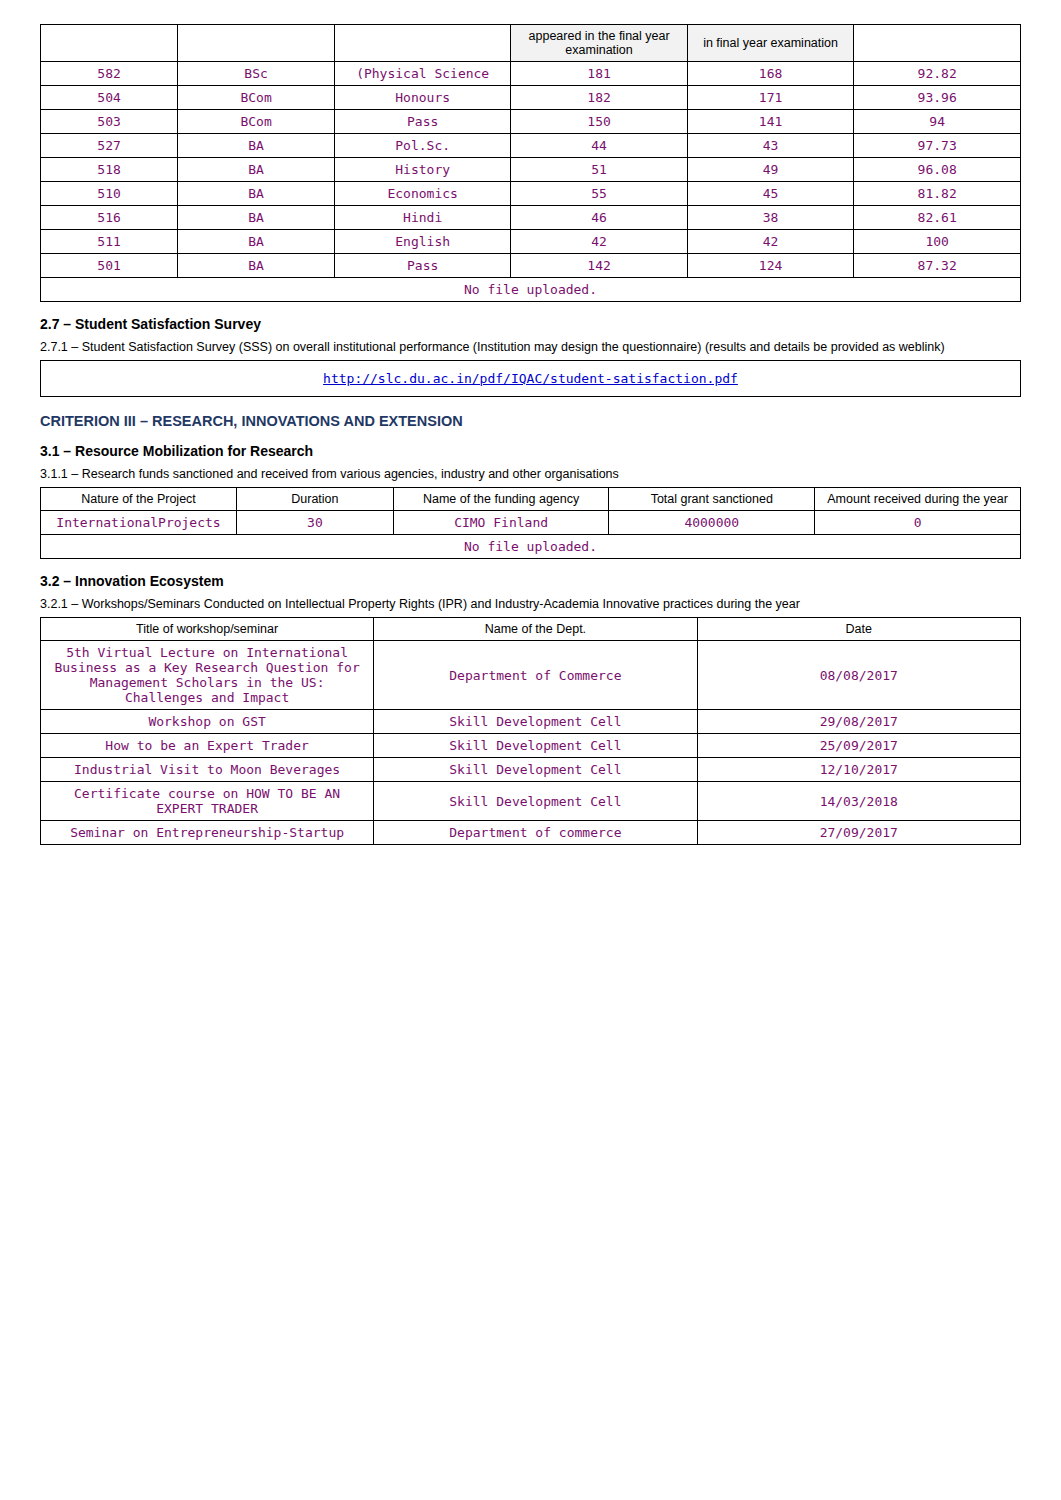| | | | appeared in the final year examination | in final year examination | |
| 582 | BSc | (Physical Science | 181 | 168 | 92.82 |
| 504 | BCom | Honours | 182 | 171 | 93.96 |
| 503 | BCom | Pass | 150 | 141 | 94 |
| 527 | BA | Pol.Sc. | 44 | 43 | 97.73 |
| 518 | BA | History | 51 | 49 | 96.08 |
| 510 | BA | Economics | 55 | 45 | 81.82 |
| 516 | BA | Hindi | 46 | 38 | 82.61 |
| 511 | BA | English | 42 | 42 | 100 |
| 501 | BA | Pass | 142 | 124 | 87.32 |
| No file uploaded. |
2.7 – Student Satisfaction Survey
2.7.1 – Student Satisfaction Survey (SSS) on overall institutional performance (Institution may design the questionnaire) (results and details be provided as weblink)
| http://slc.du.ac.in/pdf/IQAC/student-satisfaction.pdf |
CRITERION III – RESEARCH, INNOVATIONS AND EXTENSION
3.1 – Resource Mobilization for Research
3.1.1 – Research funds sanctioned and received from various agencies, industry and other organisations
| Nature of the Project | Duration | Name of the funding agency | Total grant sanctioned | Amount received during the year |
| InternationalProjects | 30 | CIMO Finland | 4000000 | 0 |
| No file uploaded. |
3.2 – Innovation Ecosystem
3.2.1 – Workshops/Seminars Conducted on Intellectual Property Rights (IPR) and Industry-Academia Innovative practices during the year
| Title of workshop/seminar | Name of the Dept. | Date |
| 5th Virtual Lecture on International Business as a Key Research Question for Management Scholars in the US: Challenges and Impact | Department of Commerce | 08/08/2017 |
| Workshop on GST | Skill Development Cell | 29/08/2017 |
| How to be an Expert Trader | Skill Development Cell | 25/09/2017 |
| Industrial Visit to Moon Beverages | Skill Development Cell | 12/10/2017 |
| Certificate course on HOW TO BE AN EXPERT TRADER | Skill Development Cell | 14/03/2018 |
| Seminar on Entrepreneurship-Startup | Department of commerce | 27/09/2017 |